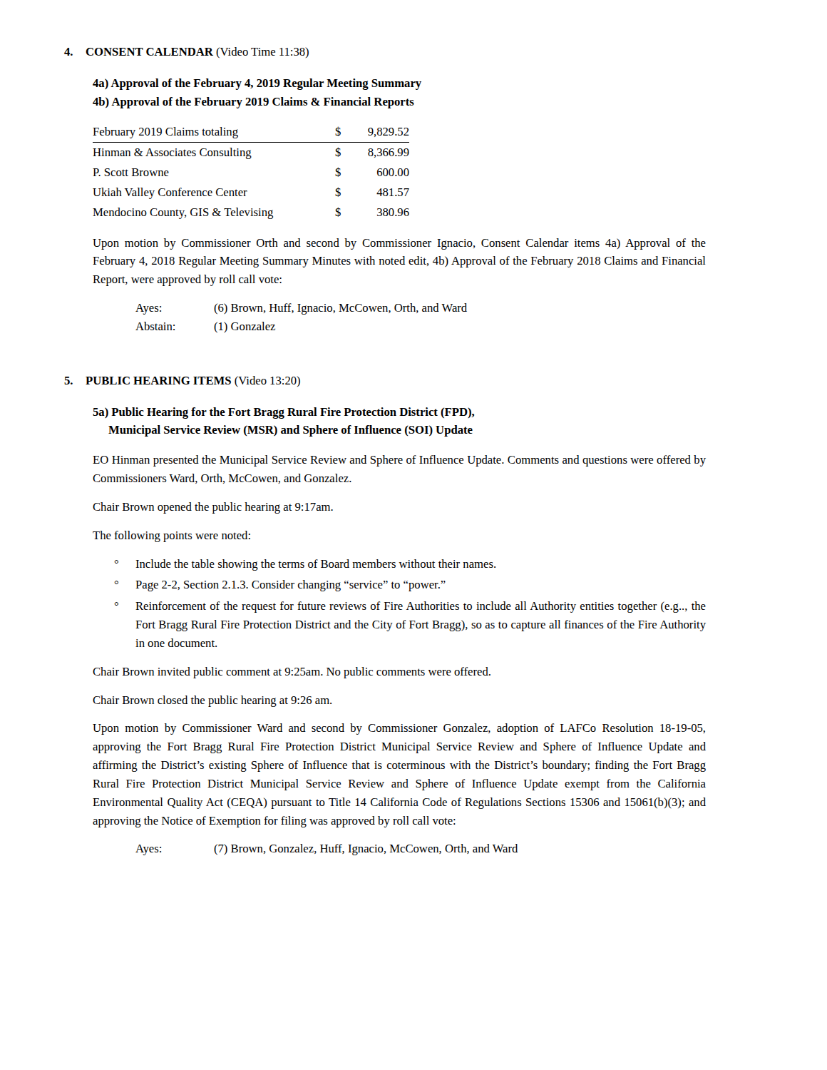4. CONSENT CALENDAR (Video Time 11:38)
4a) Approval of the February 4, 2019 Regular Meeting Summary
4b) Approval of the February 2019 Claims & Financial Reports
| February 2019 Claims totaling | $ | 9,829.52 |
| Hinman & Associates Consulting | $ | 8,366.99 |
| P. Scott Browne | $ | 600.00 |
| Ukiah Valley Conference Center | $ | 481.57 |
| Mendocino County, GIS & Televising | $ | 380.96 |
Upon motion by Commissioner Orth and second by Commissioner Ignacio, Consent Calendar items 4a) Approval of the February 4, 2018 Regular Meeting Summary Minutes with noted edit, 4b) Approval of the February 2018 Claims and Financial Report, were approved by roll call vote:
Ayes:(6) Brown, Huff, Ignacio, McCowen, Orth, and Ward
Abstain:(1) Gonzalez
5. PUBLIC HEARING ITEMS (Video 13:20)
5a) Public Hearing for the Fort Bragg Rural Fire Protection District (FPD),
Municipal Service Review (MSR) and Sphere of Influence (SOI) Update
EO Hinman presented the Municipal Service Review and Sphere of Influence Update. Comments and questions were offered by Commissioners Ward, Orth, McCowen, and Gonzalez.
Chair Brown opened the public hearing at 9:17am.
The following points were noted:
Include the table showing the terms of Board members without their names.
Page 2-2, Section 2.1.3. Consider changing “service” to “power.”
Reinforcement of the request for future reviews of Fire Authorities to include all Authority entities together (e.g.., the Fort Bragg Rural Fire Protection District and the City of Fort Bragg), so as to capture all finances of the Fire Authority in one document.
Chair Brown invited public comment at 9:25am. No public comments were offered.
Chair Brown closed the public hearing at 9:26 am.
Upon motion by Commissioner Ward and second by Commissioner Gonzalez, adoption of LAFCo Resolution 18-19-05, approving the Fort Bragg Rural Fire Protection District Municipal Service Review and Sphere of Influence Update and affirming the District’s existing Sphere of Influence that is coterminous with the District’s boundary; finding the Fort Bragg Rural Fire Protection District Municipal Service Review and Sphere of Influence Update exempt from the California Environmental Quality Act (CEQA) pursuant to Title 14 California Code of Regulations Sections 15306 and 15061(b)(3); and approving the Notice of Exemption for filing was approved by roll call vote:
Ayes:(7) Brown, Gonzalez, Huff, Ignacio, McCowen, Orth, and Ward